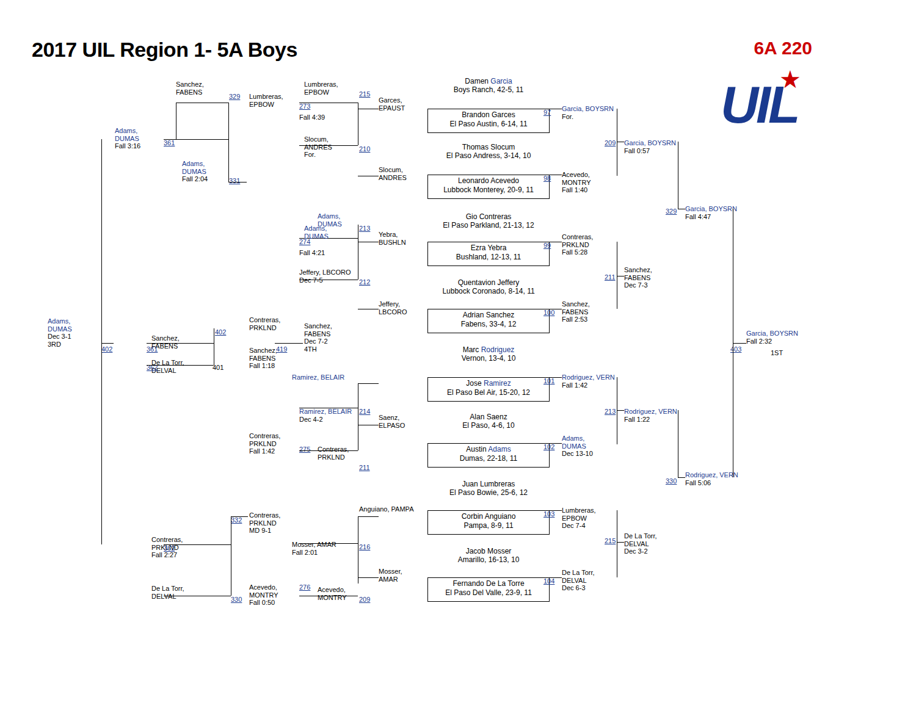2017 UIL Region 1- 5A Boys
6A 220
★
UIL
Sanchez,
FABENS
329
Lumbreras,
EPBOW
Adams,
DUMAS
Fall 3:16
361
Adams,
DUMAS
Fall 2:04
331
Lumbreras,
EPBOW
215
273
Fall 4:39
Slocum,
ANDRES
For.
210
Garces,
EPAUST
Damen Garcia
Boys Ranch, 42-5, 11
Brandon Garces
El Paso Austin, 6-14, 11
97
Garcia, BOYSRN
For.
Thomas Slocum
El Paso Andress, 3-14, 10
Leonardo Acevedo
Lubbock Monterey, 20-9, 11
98
Acevedo,
MONTRY
Fall 1:40
Slocum,
ANDRES
209
Garcia, BOYSRN
Fall 0:57
Adams,
DUMAS
213
274
Fall 4:21
Adams,
DUMAS
Jeffery, LBCORO
Dec 7-5
212
Yebra,
BUSHLN
Gio Contreras
El Paso Parkland, 21-13, 12
Ezra Yebra
Bushland, 12-13, 11
99
Contreras,
PRKLND
Fall 5:28
Quentavion Jeffery
Lubbock Coronado, 8-14, 11
Adrian Sanchez
Fabens, 33-4, 12
100
Sanchez,
FABENS
Fall 2:53
Jeffery,
LBCORO
211
Sanchez,
FABENS
Dec 7-3
329
Garcia, BOYSRN
Fall 4:47
Garcia, BOYSRN
Fall 2:32
403
1ST
Adams,
DUMAS
Dec 3-1
3RD
402
Sanchez,
FABENS
361
402
Contreras,
PRKLND
401
De La Torr,
DELVAL
362
Sanchez,
FABENS
Fall 1:18
419
Sanchez,
FABENS
Dec 7-2
4TH
Ramirez, BELAIR
Marc Rodriguez
Vernon, 13-4, 10
Jose Ramirez
El Paso Bel Air, 15-20, 12
101
Rodriguez, VERN
Fall 1:42
Ramirez, BELAIR
Dec 4-2
214
Saenz,
ELPASO
Alan Saenz
El Paso, 4-6, 10
Austin Adams
Dumas, 22-18, 11
102
Adams,
DUMAS
Dec 13-10
213
Rodriguez, VERN
Fall 1:22
Contreras,
PRKLND
Fall 1:42
275
Contreras,
PRKLND
211
Anguiano, PAMPA
Juan Lumbreras
El Paso Bowie, 25-6, 12
Corbin Anguiano
Pampa, 8-9, 11
103
Lumbreras,
EPBOW
Dec 7-4
Mosser, AMAR
Fall 2:01
216
Mosser,
AMAR
Jacob Mosser
Amarillo, 16-13, 10
Fernando De La Torre
El Paso Del Valle, 23-9, 11
104
De La Torr,
DELVAL
Dec 6-3
215
De La Torr,
DELVAL
Dec 3-2
330
Rodriguez, VERN
Fall 5:06
Contreras,
PRKLND
MD 9-1
332
Contreras,
PRKLND
Fall 2:27
362
Acevedo,
MONTRY
Fall 0:50
276
Acevedo,
MONTRY
209
De La Torr,
DELVAL
330